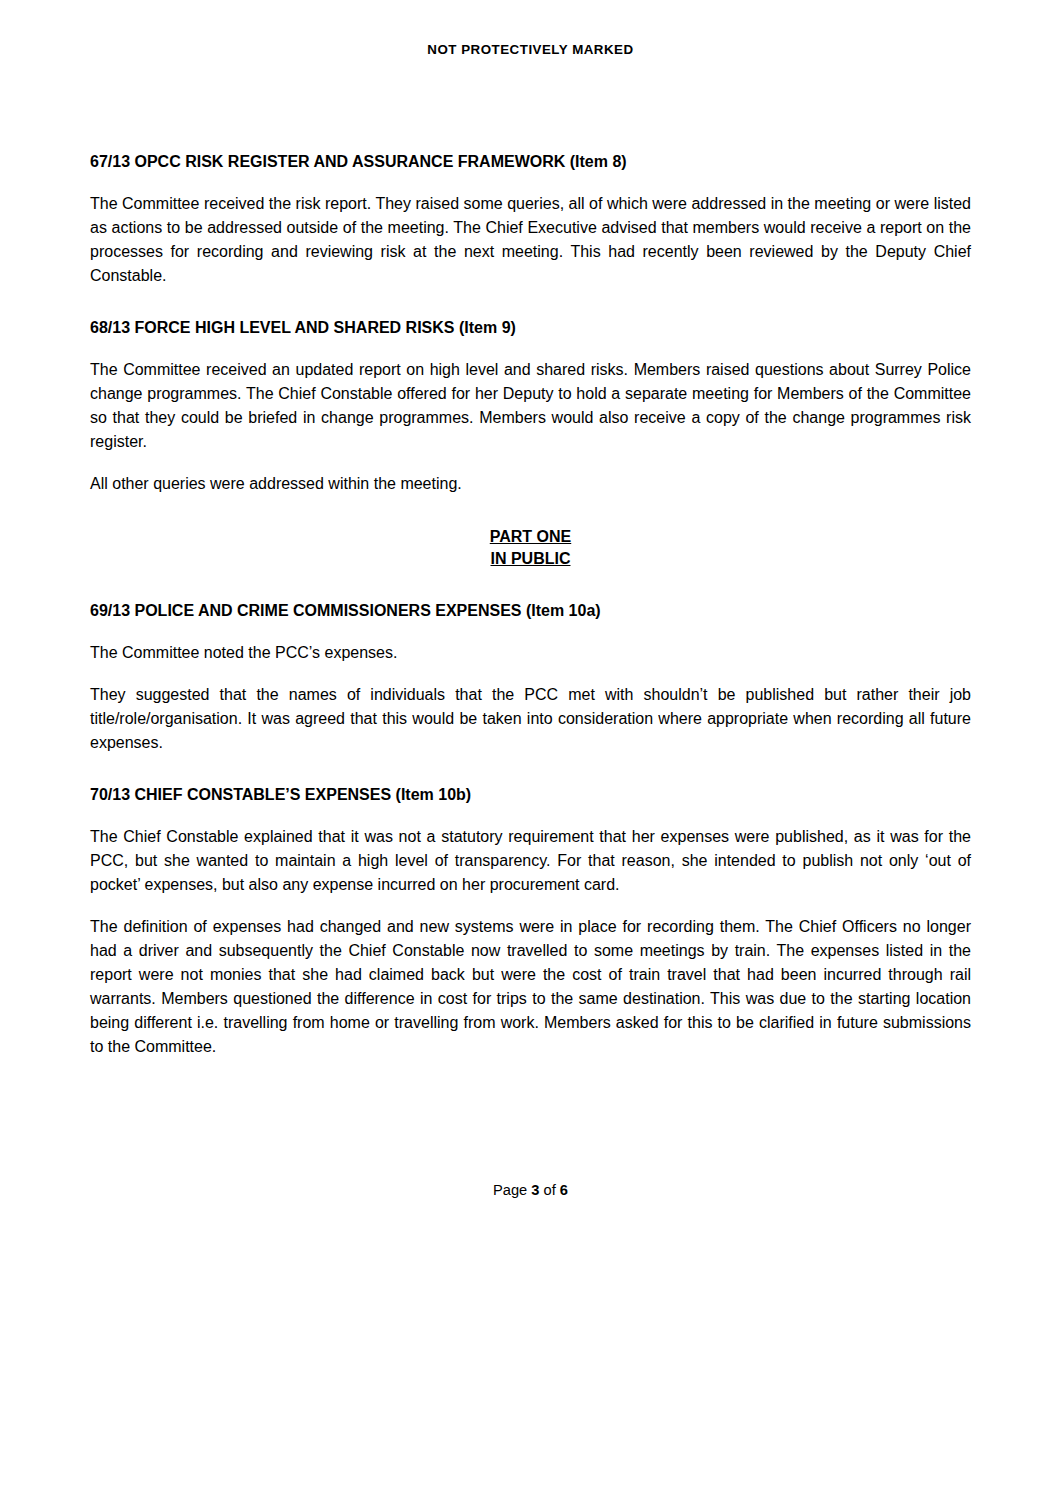NOT PROTECTIVELY MARKED
67/13 OPCC RISK REGISTER AND ASSURANCE FRAMEWORK (Item 8)
The Committee received the risk report. They raised some queries, all of which were addressed in the meeting or were listed as actions to be addressed outside of the meeting. The Chief Executive advised that members would receive a report on the processes for recording and reviewing risk at the next meeting. This had recently been reviewed by the Deputy Chief Constable.
68/13 FORCE HIGH LEVEL AND SHARED RISKS (Item 9)
The Committee received an updated report on high level and shared risks. Members raised questions about Surrey Police change programmes. The Chief Constable offered for her Deputy to hold a separate meeting for Members of the Committee so that they could be briefed in change programmes. Members would also receive a copy of the change programmes risk register.
All other queries were addressed within the meeting.
PART ONE IN PUBLIC
69/13 POLICE AND CRIME COMMISSIONERS EXPENSES (Item 10a)
The Committee noted the PCC’s expenses.
They suggested that the names of individuals that the PCC met with shouldn’t be published but rather their job title/role/organisation. It was agreed that this would be taken into consideration where appropriate when recording all future expenses.
70/13 CHIEF CONSTABLE’S EXPENSES (Item 10b)
The Chief Constable explained that it was not a statutory requirement that her expenses were published, as it was for the PCC, but she wanted to maintain a high level of transparency. For that reason, she intended to publish not only ‘out of pocket’ expenses, but also any expense incurred on her procurement card.
The definition of expenses had changed and new systems were in place for recording them. The Chief Officers no longer had a driver and subsequently the Chief Constable now travelled to some meetings by train. The expenses listed in the report were not monies that she had claimed back but were the cost of train travel that had been incurred through rail warrants. Members questioned the difference in cost for trips to the same destination. This was due to the starting location being different i.e. travelling from home or travelling from work. Members asked for this to be clarified in future submissions to the Committee.
Page 3 of 6